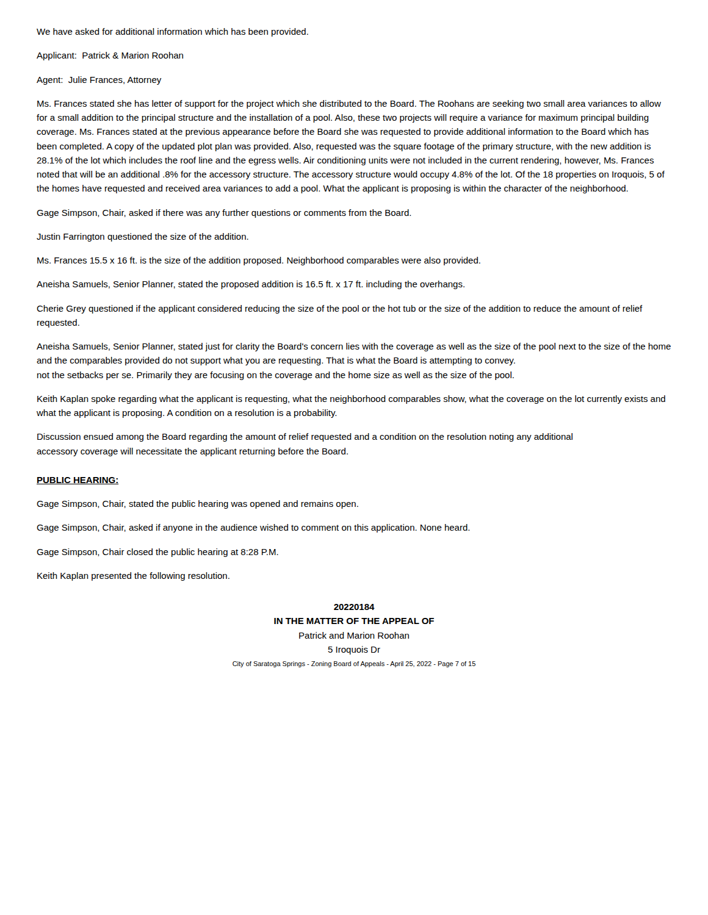We have asked for additional information which has been provided.
Applicant: Patrick & Marion Roohan
Agent: Julie Frances, Attorney
Ms. Frances stated she has letter of support for the project which she distributed to the Board. The Roohans are seeking two small area variances to allow for a small addition to the principal structure and the installation of a pool. Also, these two projects will require a variance for maximum principal building coverage. Ms. Frances stated at the previous appearance before the Board she was requested to provide additional information to the Board which has been completed. A copy of the updated plot plan was provided. Also, requested was the square footage of the primary structure, with the new addition is 28.1% of the lot which includes the roof line and the egress wells. Air conditioning units were not included in the current rendering, however, Ms. Frances noted that will be an additional .8% for the accessory structure. The accessory structure would occupy 4.8% of the lot. Of the 18 properties on Iroquois, 5 of the homes have requested and received area variances to add a pool. What the applicant is proposing is within the character of the neighborhood.
Gage Simpson, Chair, asked if there was any further questions or comments from the Board.
Justin Farrington questioned the size of the addition.
Ms. Frances 15.5 x 16 ft. is the size of the addition proposed. Neighborhood comparables were also provided.
Aneisha Samuels, Senior Planner, stated the proposed addition is 16.5 ft. x 17 ft. including the overhangs.
Cherie Grey questioned if the applicant considered reducing the size of the pool or the hot tub or the size of the addition to reduce the amount of relief requested.
Aneisha Samuels, Senior Planner, stated just for clarity the Board's concern lies with the coverage as well as the size of the pool next to the size of the home and the comparables provided do not support what you are requesting. That is what the Board is attempting to convey.
not the setbacks per se. Primarily they are focusing on the coverage and the home size as well as the size of the pool.
Keith Kaplan spoke regarding what the applicant is requesting, what the neighborhood comparables show, what the coverage on the lot currently exists and what the applicant is proposing. A condition on a resolution is a probability.
Discussion ensued among the Board regarding the amount of relief requested and a condition on the resolution noting any additional
accessory coverage will necessitate the applicant returning before the Board.
PUBLIC HEARING:
Gage Simpson, Chair, stated the public hearing was opened and remains open.
Gage Simpson, Chair, asked if anyone in the audience wished to comment on this application. None heard.
Gage Simpson, Chair closed the public hearing at 8:28 P.M.
Keith Kaplan presented the following resolution.
20220184
IN THE MATTER OF THE APPEAL OF
Patrick and Marion Roohan
5 Iroquois Dr
City of Saratoga Springs - Zoning Board of Appeals - April 25, 2022 - Page 7 of 15